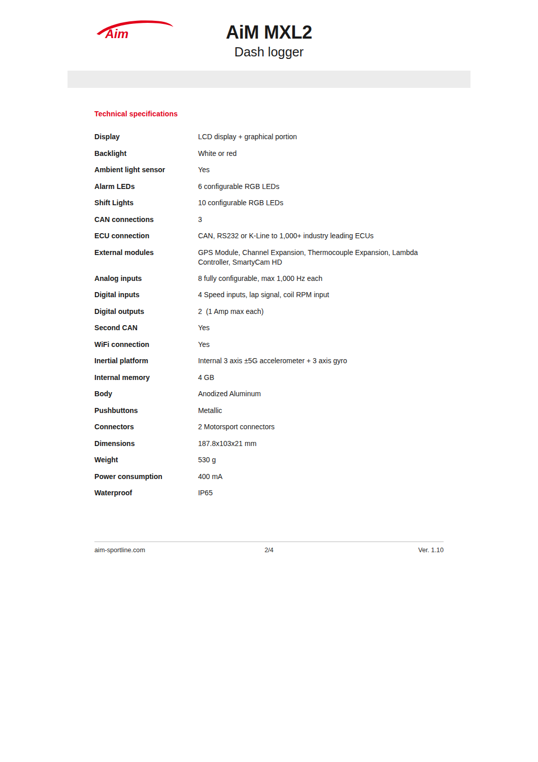Aim
AiM MXL2
Dash logger
Technical specifications
| Display | LCD display + graphical portion |
| Backlight | White or red |
| Ambient light sensor | Yes |
| Alarm LEDs | 6 configurable RGB LEDs |
| Shift Lights | 10 configurable RGB LEDs |
| CAN connections | 3 |
| ECU connection | CAN, RS232 or K-Line to 1,000+ industry leading ECUs |
| External modules | GPS Module, Channel Expansion, Thermocouple Expansion, Lambda Controller, SmartyCam HD |
| Analog inputs | 8 fully configurable, max 1,000 Hz each |
| Digital inputs | 4 Speed inputs, lap signal, coil RPM input |
| Digital outputs | 2 (1 Amp max each) |
| Second CAN | Yes |
| WiFi connection | Yes |
| Inertial platform | Internal 3 axis ±5G accelerometer + 3 axis gyro |
| Internal memory | 4 GB |
| Body | Anodized Aluminum |
| Pushbuttons | Metallic |
| Connectors | 2 Motorsport connectors |
| Dimensions | 187.8x103x21 mm |
| Weight | 530 g |
| Power consumption | 400 mA |
| Waterproof | IP65 |
aim-sportline.com
2/4
Ver. 1.10